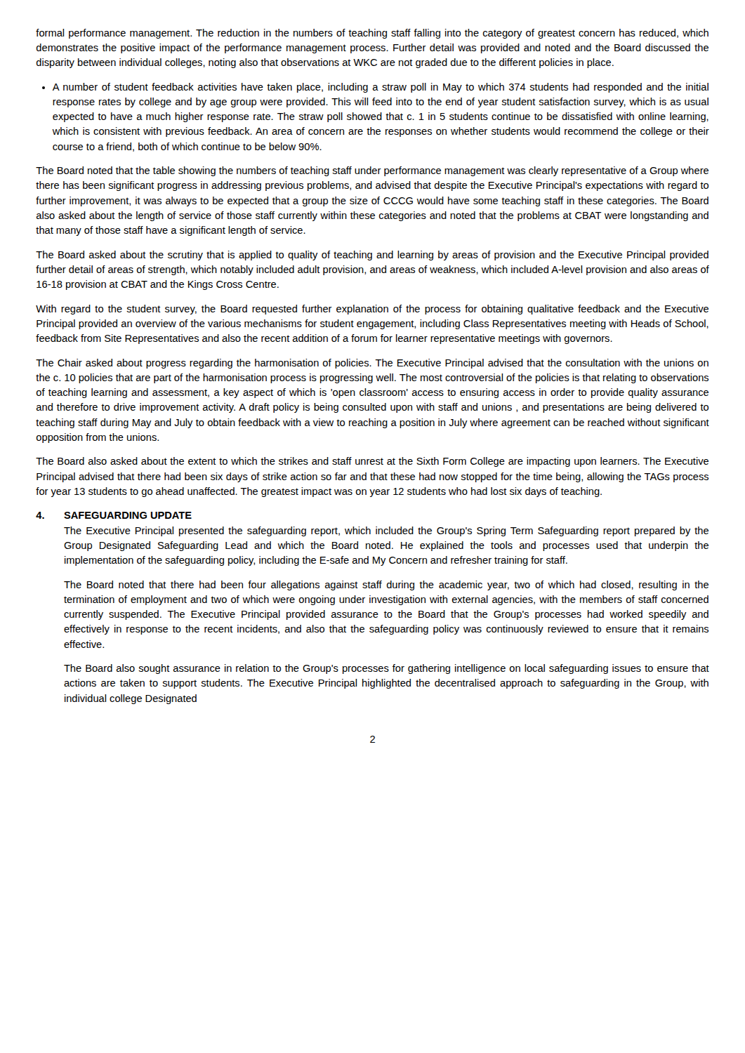formal performance management. The reduction in the numbers of teaching staff falling into the category of greatest concern has reduced, which demonstrates the positive impact of the performance management process. Further detail was provided and noted and the Board discussed the disparity between individual colleges, noting also that observations at WKC are not graded due to the different policies in place.
A number of student feedback activities have taken place, including a straw poll in May to which 374 students had responded and the initial response rates by college and by age group were provided. This will feed into to the end of year student satisfaction survey, which is as usual expected to have a much higher response rate. The straw poll showed that c. 1 in 5 students continue to be dissatisfied with online learning, which is consistent with previous feedback. An area of concern are the responses on whether students would recommend the college or their course to a friend, both of which continue to be below 90%.
The Board noted that the table showing the numbers of teaching staff under performance management was clearly representative of a Group where there has been significant progress in addressing previous problems, and advised that despite the Executive Principal's expectations with regard to further improvement, it was always to be expected that a group the size of CCCG would have some teaching staff in these categories. The Board also asked about the length of service of those staff currently within these categories and noted that the problems at CBAT were longstanding and that many of those staff have a significant length of service.
The Board asked about the scrutiny that is applied to quality of teaching and learning by areas of provision and the Executive Principal provided further detail of areas of strength, which notably included adult provision, and areas of weakness, which included A-level provision and also areas of 16-18 provision at CBAT and the Kings Cross Centre.
With regard to the student survey, the Board requested further explanation of the process for obtaining qualitative feedback and the Executive Principal provided an overview of the various mechanisms for student engagement, including Class Representatives meeting with Heads of School, feedback from Site Representatives and also the recent addition of a forum for learner representative meetings with governors.
The Chair asked about progress regarding the harmonisation of policies. The Executive Principal advised that the consultation with the unions on the c. 10 policies that are part of the harmonisation process is progressing well. The most controversial of the policies is that relating to observations of teaching learning and assessment, a key aspect of which is 'open classroom' access to ensuring access in order to provide quality assurance and therefore to drive improvement activity. A draft policy is being consulted upon with staff and unions , and presentations are being delivered to teaching staff during May and July to obtain feedback with a view to reaching a position in July where agreement can be reached without significant opposition from the unions.
The Board also asked about the extent to which the strikes and staff unrest at the Sixth Form College are impacting upon learners. The Executive Principal advised that there had been six days of strike action so far and that these had now stopped for the time being, allowing the TAGs process for year 13 students to go ahead unaffected. The greatest impact was on year 12 students who had lost six days of teaching.
4. Safeguarding Update
The Executive Principal presented the safeguarding report, which included the Group's Spring Term Safeguarding report prepared by the Group Designated Safeguarding Lead and which the Board noted. He explained the tools and processes used that underpin the implementation of the safeguarding policy, including the E-safe and My Concern and refresher training for staff.
The Board noted that there had been four allegations against staff during the academic year, two of which had closed, resulting in the termination of employment and two of which were ongoing under investigation with external agencies, with the members of staff concerned currently suspended. The Executive Principal provided assurance to the Board that the Group's processes had worked speedily and effectively in response to the recent incidents, and also that the safeguarding policy was continuously reviewed to ensure that it remains effective.
The Board also sought assurance in relation to the Group's processes for gathering intelligence on local safeguarding issues to ensure that actions are taken to support students. The Executive Principal highlighted the decentralised approach to safeguarding in the Group, with individual college Designated
2